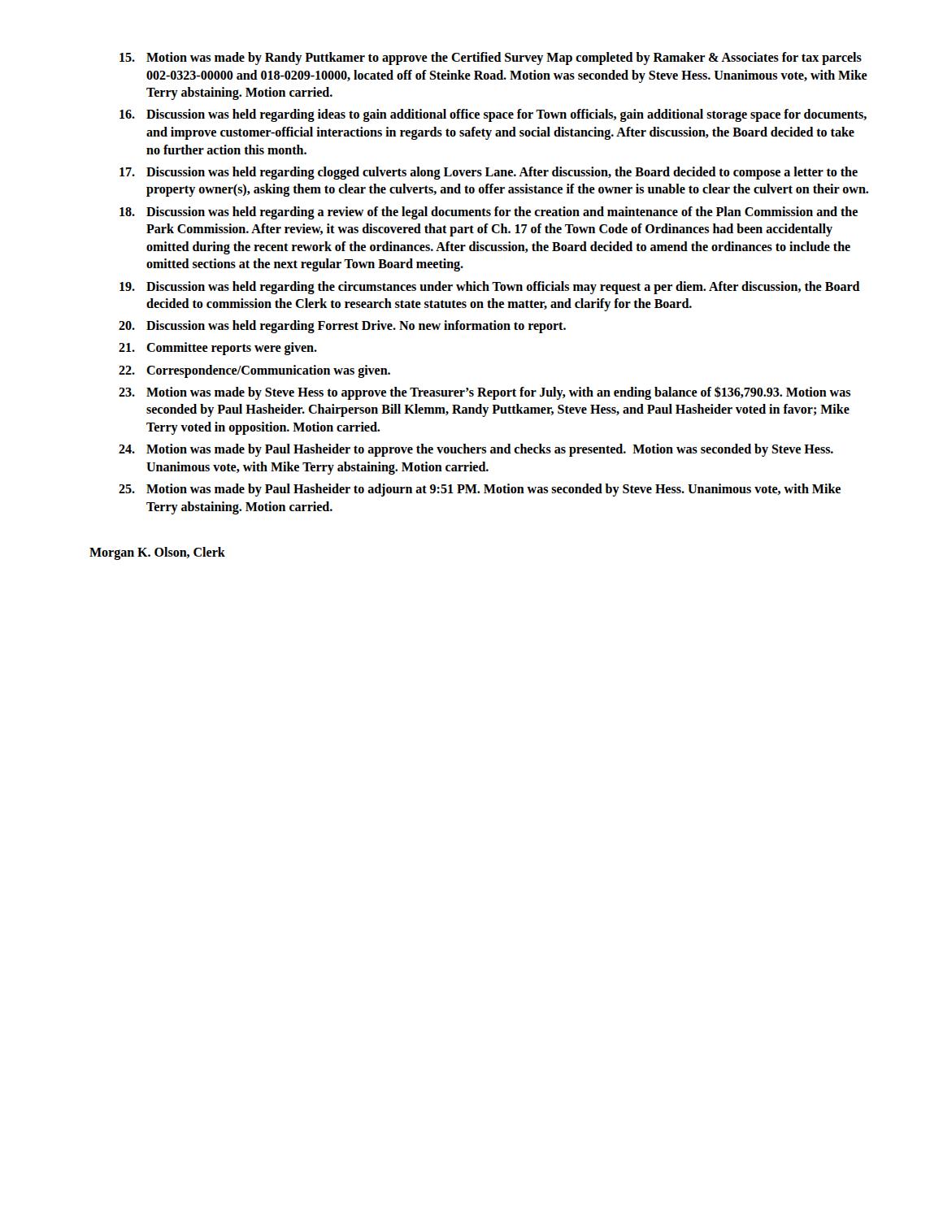Motion was made by Randy Puttkamer to approve the Certified Survey Map completed by Ramaker & Associates for tax parcels 002-0323-00000 and 018-0209-10000, located off of Steinke Road. Motion was seconded by Steve Hess. Unanimous vote, with Mike Terry abstaining. Motion carried.
Discussion was held regarding ideas to gain additional office space for Town officials, gain additional storage space for documents, and improve customer-official interactions in regards to safety and social distancing. After discussion, the Board decided to take no further action this month.
Discussion was held regarding clogged culverts along Lovers Lane. After discussion, the Board decided to compose a letter to the property owner(s), asking them to clear the culverts, and to offer assistance if the owner is unable to clear the culvert on their own.
Discussion was held regarding a review of the legal documents for the creation and maintenance of the Plan Commission and the Park Commission. After review, it was discovered that part of Ch. 17 of the Town Code of Ordinances had been accidentally omitted during the recent rework of the ordinances. After discussion, the Board decided to amend the ordinances to include the omitted sections at the next regular Town Board meeting.
Discussion was held regarding the circumstances under which Town officials may request a per diem. After discussion, the Board decided to commission the Clerk to research state statutes on the matter, and clarify for the Board.
Discussion was held regarding Forrest Drive. No new information to report.
Committee reports were given.
Correspondence/Communication was given.
Motion was made by Steve Hess to approve the Treasurer’s Report for July, with an ending balance of $136,790.93. Motion was seconded by Paul Hasheider. Chairperson Bill Klemm, Randy Puttkamer, Steve Hess, and Paul Hasheider voted in favor; Mike Terry voted in opposition. Motion carried.
Motion was made by Paul Hasheider to approve the vouchers and checks as presented. Motion was seconded by Steve Hess. Unanimous vote, with Mike Terry abstaining. Motion carried.
Motion was made by Paul Hasheider to adjourn at 9:51 PM. Motion was seconded by Steve Hess. Unanimous vote, with Mike Terry abstaining. Motion carried.
Morgan K. Olson, Clerk